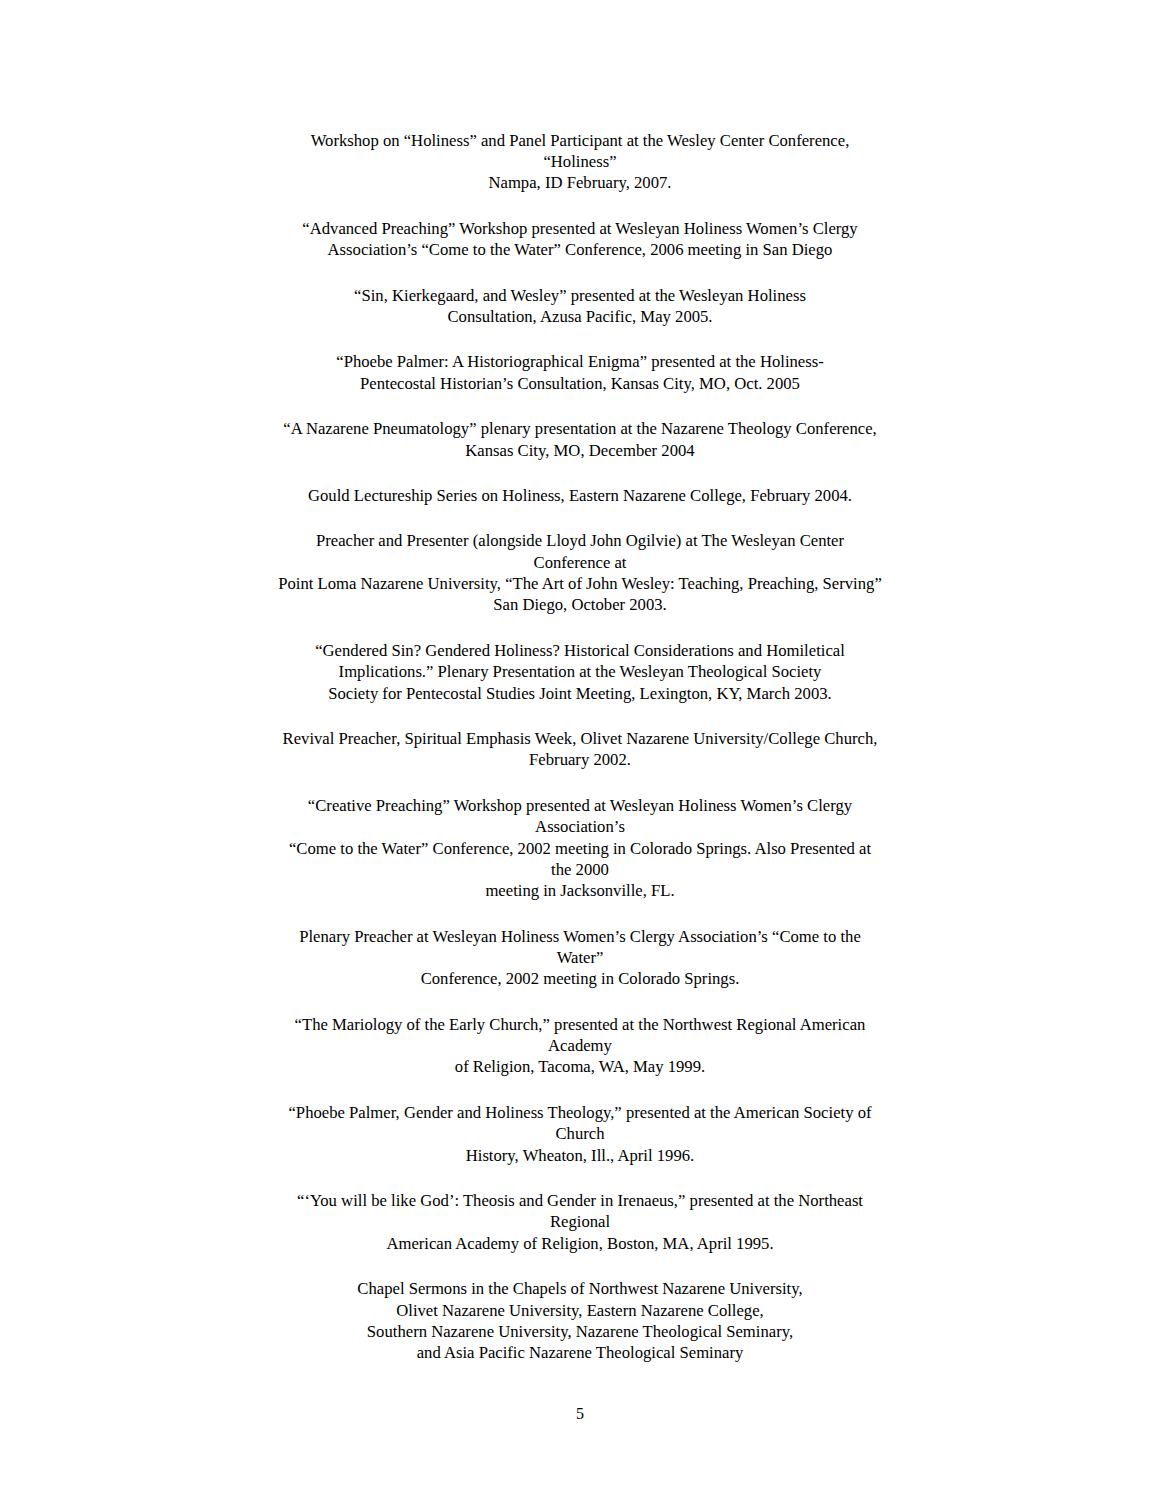Workshop on “Holiness” and Panel Participant at the Wesley Center Conference, “Holiness”
Nampa, ID February, 2007.
“Advanced Preaching” Workshop presented at Wesleyan Holiness Women’s Clergy
Association’s “Come to the Water” Conference, 2006 meeting in San Diego
“Sin, Kierkegaard, and Wesley” presented at the Wesleyan Holiness
Consultation, Azusa Pacific, May 2005.
“Phoebe Palmer: A Historiographical Enigma” presented at the Holiness-
Pentecostal Historian’s Consultation, Kansas City, MO, Oct. 2005
“A Nazarene Pneumatology” plenary presentation at the Nazarene Theology Conference,
Kansas City, MO, December 2004
Gould Lectureship Series on Holiness, Eastern Nazarene College, February 2004.
Preacher and Presenter (alongside Lloyd John Ogilvie) at The Wesleyan Center Conference at
Point Loma Nazarene University, “The Art of John Wesley: Teaching, Preaching, Serving”
San Diego, October 2003.
“Gendered Sin? Gendered Holiness? Historical Considerations and Homiletical
Implications.” Plenary Presentation at the Wesleyan Theological Society
Society for Pentecostal Studies Joint Meeting, Lexington, KY, March 2003.
Revival Preacher, Spiritual Emphasis Week, Olivet Nazarene University/College Church,
February 2002.
“Creative Preaching” Workshop presented at Wesleyan Holiness Women’s Clergy Association’s
“Come to the Water” Conference, 2002 meeting in Colorado Springs. Also Presented at the 2000
meeting in Jacksonville, FL.
Plenary Preacher at Wesleyan Holiness Women’s Clergy Association’s “Come to the Water”
Conference, 2002 meeting in Colorado Springs.
“The Mariology of the Early Church,” presented at the Northwest Regional American Academy
of Religion, Tacoma, WA, May 1999.
“Phoebe Palmer, Gender and Holiness Theology,” presented at the American Society of Church
History, Wheaton, Ill., April 1996.
“‘You will be like God’: Theosis and Gender in Irenaeus,” presented at the Northeast Regional
American Academy of Religion, Boston, MA, April 1995.
Chapel Sermons in the Chapels of Northwest Nazarene University,
Olivet Nazarene University, Eastern Nazarene College,
Southern Nazarene University, Nazarene Theological Seminary,
and Asia Pacific Nazarene Theological Seminary
5